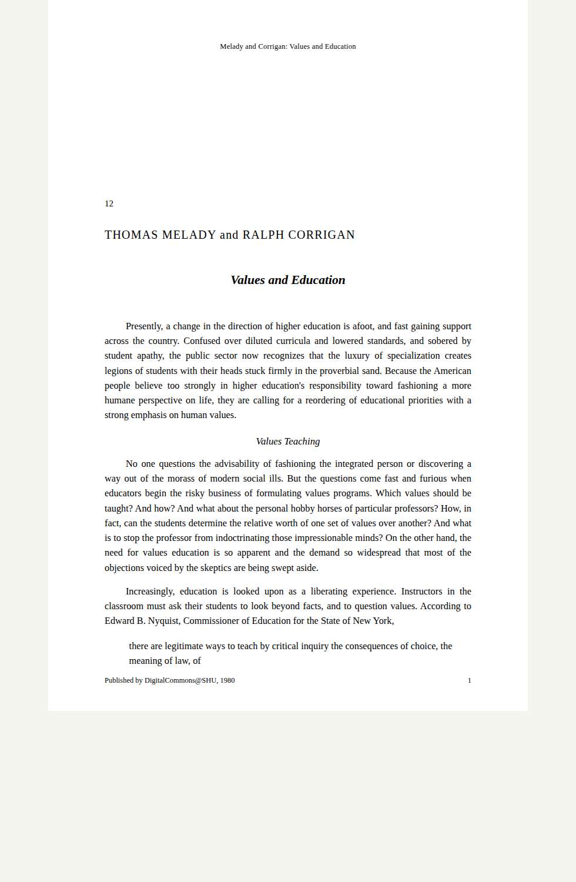Melady and Corrigan: Values and Education
12
THOMAS MELADY and RALPH CORRIGAN
Values and Education
Presently, a change in the direction of higher education is afoot, and fast gaining support across the country. Confused over diluted curricula and lowered standards, and sobered by student apathy, the public sector now recognizes that the luxury of specialization creates legions of students with their heads stuck firmly in the proverbial sand. Because the American people believe too strongly in higher education's responsibility toward fashioning a more humane perspective on life, they are calling for a reordering of educational priorities with a strong emphasis on human values.
Values Teaching
No one questions the advisability of fashioning the integrated person or discovering a way out of the morass of modern social ills. But the questions come fast and furious when educators begin the risky business of formulating values programs. Which values should be taught? And how? And what about the personal hobby horses of particular professors? How, in fact, can the students determine the relative worth of one set of values over another? And what is to stop the professor from indoctrinating those impressionable minds? On the other hand, the need for values education is so apparent and the demand so widespread that most of the objections voiced by the skeptics are being swept aside.
Increasingly, education is looked upon as a liberating experience. Instructors in the classroom must ask their students to look beyond facts, and to question values. According to Edward B. Nyquist, Commissioner of Education for the State of New York,
there are legitimate ways to teach by critical inquiry the consequences of choice, the meaning of law, of
Published by DigitalCommons@SHU, 1980 1